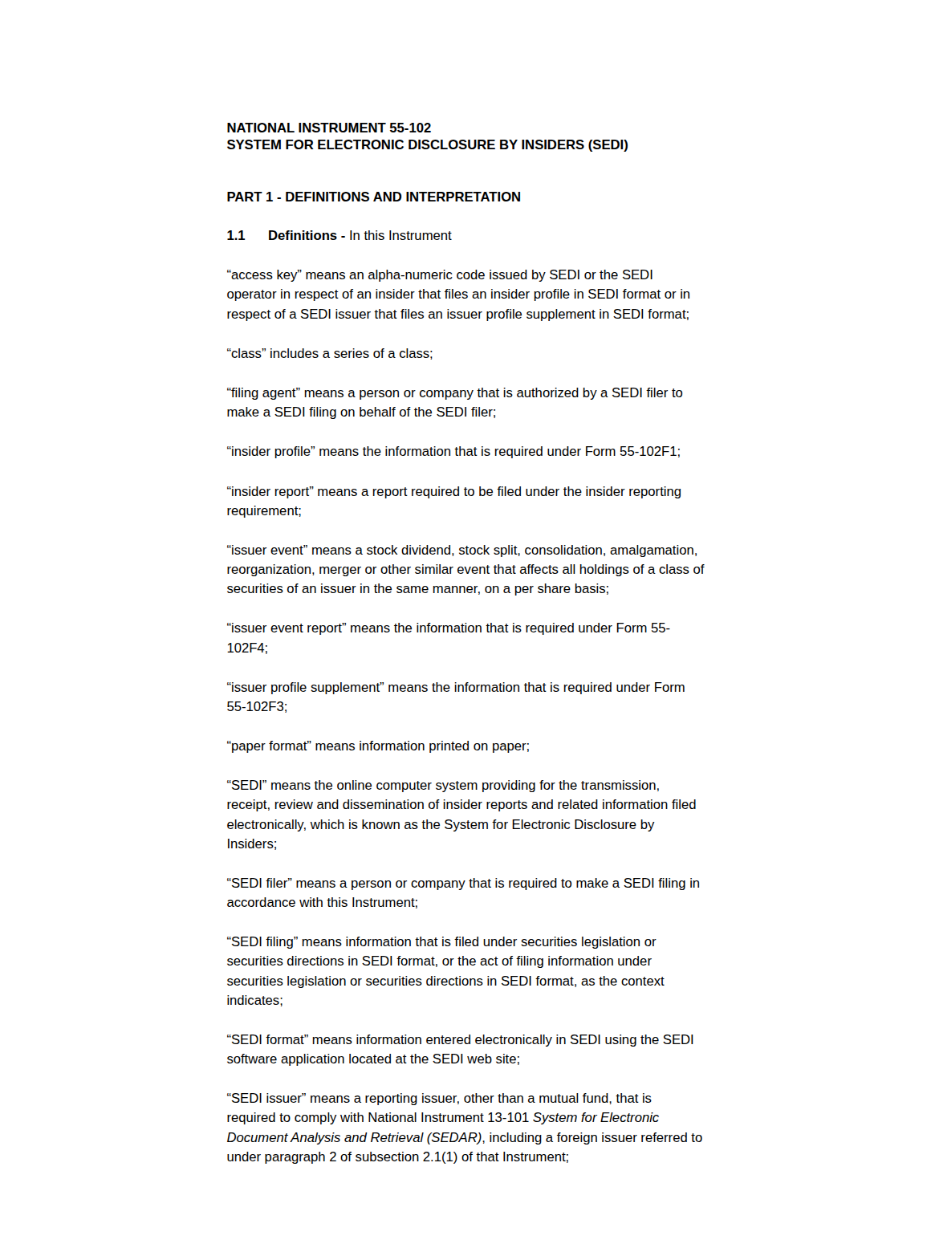NATIONAL INSTRUMENT 55-102
SYSTEM FOR ELECTRONIC DISCLOSURE BY INSIDERS (SEDI)
PART 1 - DEFINITIONS AND INTERPRETATION
1.1 Definitions - In this Instrument
“access key” means an alpha-numeric code issued by SEDI or the SEDI operator in respect of an insider that files an insider profile in SEDI format or in respect of a SEDI issuer that files an issuer profile supplement in SEDI format;
“class” includes a series of a class;
“filing agent” means a person or company that is authorized by a SEDI filer to make a SEDI filing on behalf of the SEDI filer;
“insider profile” means the information that is required under Form 55-102F1;
“insider report” means a report required to be filed under the insider reporting requirement;
“issuer event” means a stock dividend, stock split, consolidation, amalgamation, reorganization, merger or other similar event that affects all holdings of a class of securities of an issuer in the same manner, on a per share basis;
“issuer event report” means the information that is required under Form 55-102F4;
“issuer profile supplement” means the information that is required under Form 55-102F3;
“paper format” means information printed on paper;
“SEDI” means the online computer system providing for the transmission, receipt, review and dissemination of insider reports and related information filed electronically, which is known as the System for Electronic Disclosure by Insiders;
“SEDI filer” means a person or company that is required to make a SEDI filing in accordance with this Instrument;
“SEDI filing” means information that is filed under securities legislation or securities directions in SEDI format, or the act of filing information under securities legislation or securities directions in SEDI format, as the context indicates;
“SEDI format” means information entered electronically in SEDI using the SEDI software application located at the SEDI web site;
“SEDI issuer” means a reporting issuer, other than a mutual fund, that is required to comply with National Instrument 13-101 System for Electronic Document Analysis and Retrieval (SEDAR), including a foreign issuer referred to under paragraph 2 of subsection 2.1(1) of that Instrument;